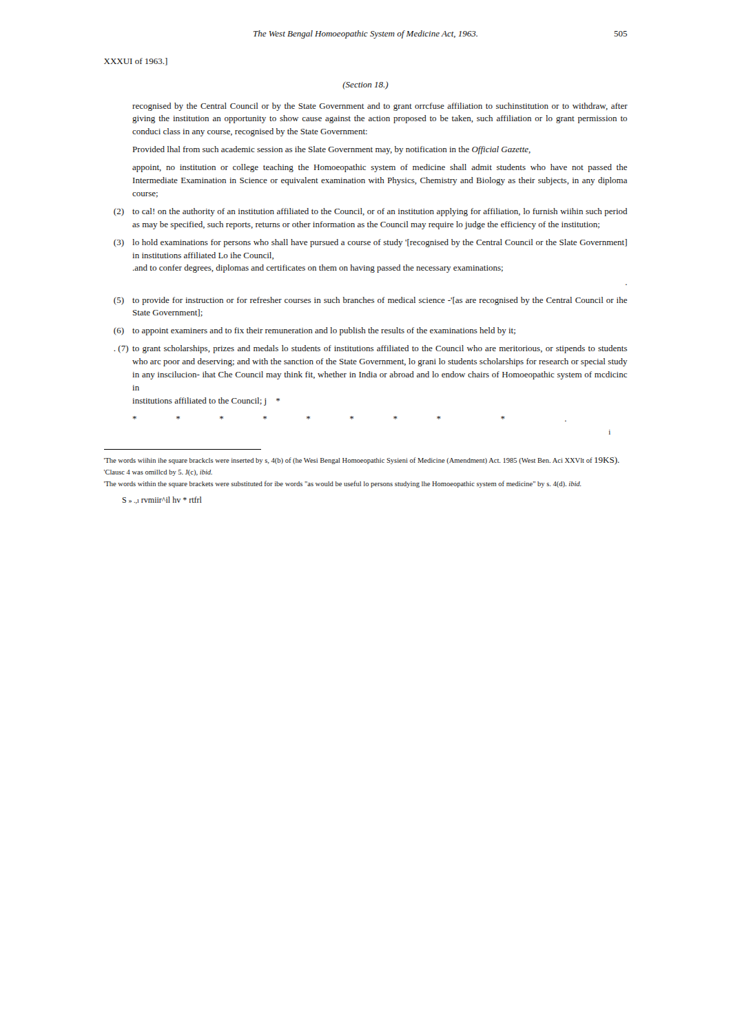The West Bengal Homoeopathic System of Medicine Act, 1963. 505
XXXUI of 1963.]
(Section 18.)
recognised by the Central Council or by the State Government and to grant orrcfuse affiliation to suchinstitution or to withdraw, after giving the institution an opportunity to show cause against the action proposed to be taken, such affiliation or lo grant permission to conduci class in any course, recognised by the State Government:
Provided lhal from such academic session as ihe Slate Government may, by notification in the Official Gazette,
appoint, no institution or college teaching the Homoeopathic system of medicine shall admit students who have not passed the Intermediate Examination in Science or equivalent examination with Physics, Chemistry and Biology as their subjects, in any diploma course;
(2) to cal! on the authority of an institution affiliated to the Council, or of an institution applying for affiliation, lo furnish wiihin such period as may be specified, such reports, returns or other information as the Council may require lo judge the efficiency of the institution;
(3) lo hold examinations for persons who shall have pursued a course of study '[recognised by the Central Council or the Slate Government] in institutions affiliated Lo ihe Council, .and to confer degrees, diplomas and certificates on them on having passed the necessary examinations; .
(5) to provide for instruction or for refresher courses in such branches of medical science -'[as are recognised by the Central Council or ihe State Government];
(6) to appoint examiners and to fix their remuneration and lo publish the results of the examinations held by it;
. (7) to grant scholarships, prizes and medals lo students of institutions affiliated to the Council who are meritorious, or stipends to students who arc poor and deserving; and with the sanction of the State Government, lo grani lo students scholarships for research or special study in any insciluciоn- ihat Che Council may think fit, whether in India or abroad and lo endow chairs of Homoeopathic system of mcdicinc in institutions affiliated to the Council; j *
* * * * * * * * * .
i
'The words wiihin ihe square brackcls were inserted by s, 4(b) of (he Wesi Bengal Homoeopathic Sysieni of Medicine (Amendment) Act. 1985 (West Ben. Aci XXVlt of 19KS).
'Clausc 4 was omillcd by 5. J(c), ibid.
'The words within the square brackets were substituted for ibe words "as would be useful lo persons studying lhe Homoeopathic system of medicine" by s. 4(d). ibid.
S » .,ı rvmiir^il hv * rtfrl